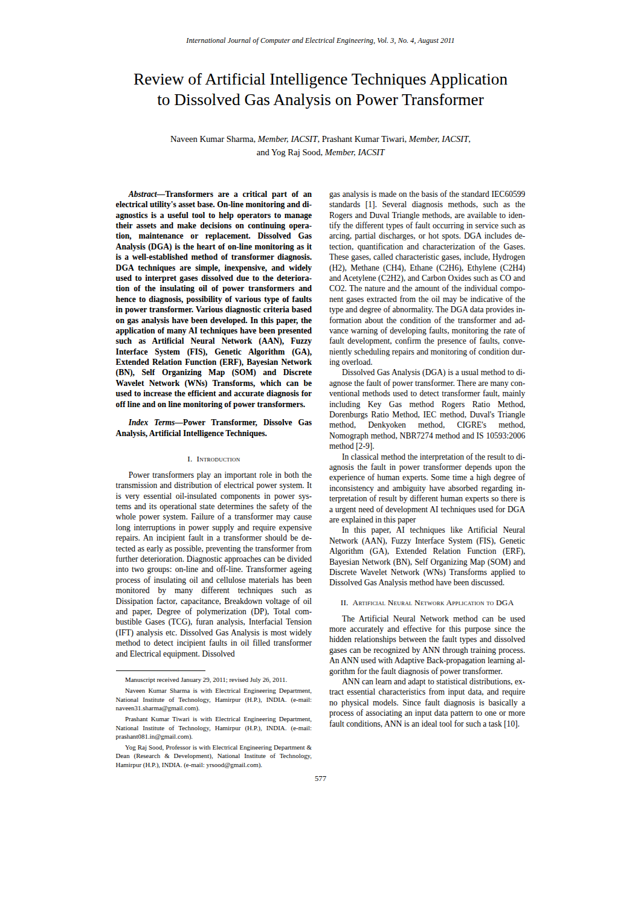International Journal of Computer and Electrical Engineering, Vol. 3, No. 4, August 2011
Review of Artificial Intelligence Techniques Application
to Dissolved Gas Analysis on Power Transformer
Naveen Kumar Sharma, Member, IACSIT, Prashant Kumar Tiwari, Member, IACSIT,
and Yog Raj Sood, Member, IACSIT
Abstract—Transformers are a critical part of an electrical utility's asset base. On-line monitoring and diagnostics is a useful tool to help operators to manage their assets and make decisions on continuing operation, maintenance or replacement. Dissolved Gas Analysis (DGA) is the heart of on-line monitoring as it is a well-established method of transformer diagnosis. DGA techniques are simple, inexpensive, and widely used to interpret gases dissolved due to the deterioration of the insulating oil of power transformers and hence to diagnosis, possibility of various type of faults in power transformer. Various diagnostic criteria based on gas analysis have been developed. In this paper, the application of many AI techniques have been presented such as Artificial Neural Network (AAN), Fuzzy Interface System (FIS), Genetic Algorithm (GA), Extended Relation Function (ERF), Bayesian Network (BN), Self Organizing Map (SOM) and Discrete Wavelet Network (WNs) Transforms, which can be used to increase the efficient and accurate diagnosis for off line and on line monitoring of power transformers.
Index Terms—Power Transformer, Dissolve Gas Analysis, Artificial Intelligence Techniques.
I. Introduction
Power transformers play an important role in both the transmission and distribution of electrical power system. It is very essential oil-insulated components in power systems and its operational state determines the safety of the whole power system. Failure of a transformer may cause long interruptions in power supply and require expensive repairs. An incipient fault in a transformer should be detected as early as possible, preventing the transformer from further deterioration. Diagnostic approaches can be divided into two groups: on-line and off-line. Transformer ageing process of insulating oil and cellulose materials has been monitored by many different techniques such as Dissipation factor, capacitance, Breakdown voltage of oil and paper, Degree of polymerization (DP), Total combustible Gases (TCG), furan analysis, Interfacial Tension (IFT) analysis etc. Dissolved Gas Analysis is most widely method to detect incipient faults in oil filled transformer and Electrical equipment. Dissolved
Manuscript received January 29, 2011; revised July 26, 2011.
Naveen Kumar Sharma is with Electrical Engineering Department, National Institute of Technology, Hamirpur (H.P.), INDIA. (e-mail: naveen31.sharma@gmail.com).
Prashant Kumar Tiwari is with Electrical Engineering Department, National Institute of Technology, Hamirpur (H.P.), INDIA. (e-mail: prashant081.in@gmail.com).
Yog Raj Sood, Professor is with Electrical Engineering Department & Dean (Research & Development), National Institute of Technology, Hamirpur (H.P.), INDIA. (e-mail: yrsood@gmail.com).
gas analysis is made on the basis of the standard IEC60599 standards [1]. Several diagnosis methods, such as the Rogers and Duval Triangle methods, are available to identify the different types of fault occurring in service such as arcing, partial discharges, or hot spots. DGA includes detection, quantification and characterization of the Gases. These gases, called characteristic gases, include, Hydrogen (H2), Methane (CH4), Ethane (C2H6), Ethylene (C2H4) and Acetylene (C2H2), and Carbon Oxides such as CO and CO2. The nature and the amount of the individual component gases extracted from the oil may be indicative of the type and degree of abnormality. The DGA data provides information about the condition of the transformer and advance warning of developing faults, monitoring the rate of fault development, confirm the presence of faults, conveniently scheduling repairs and monitoring of condition during overload.
Dissolved Gas Analysis (DGA) is a usual method to diagnose the fault of power transformer. There are many conventional methods used to detect transformer fault, mainly including Key Gas method Rogers Ratio Method, Dorenburgs Ratio Method, IEC method, Duval's Triangle method, Denkyoken method, CIGRE's method, Nomograph method, NBR7274 method and IS 10593:2006 method [2-9].
In classical method the interpretation of the result to diagnosis the fault in power transformer depends upon the experience of human experts. Some time a high degree of inconsistency and ambiguity have absorbed regarding interpretation of result by different human experts so there is a urgent need of development AI techniques used for DGA are explained in this paper
In this paper, AI techniques like Artificial Neural Network (AAN), Fuzzy Interface System (FIS), Genetic Algorithm (GA), Extended Relation Function (ERF), Bayesian Network (BN), Self Organizing Map (SOM) and Discrete Wavelet Network (WNs) Transforms applied to Dissolved Gas Analysis method have been discussed.
II. Artificial Neural Network Application to DGA
The Artificial Neural Network method can be used more accurately and effective for this purpose since the hidden relationships between the fault types and dissolved gases can be recognized by ANN through training process. An ANN used with Adaptive Back-propagation learning algorithm for the fault diagnosis of power transformer.
ANN can learn and adapt to statistical distributions, extract essential characteristics from input data, and require no physical models. Since fault diagnosis is basically a process of associating an input data pattern to one or more fault conditions, ANN is an ideal tool for such a task [10].
577